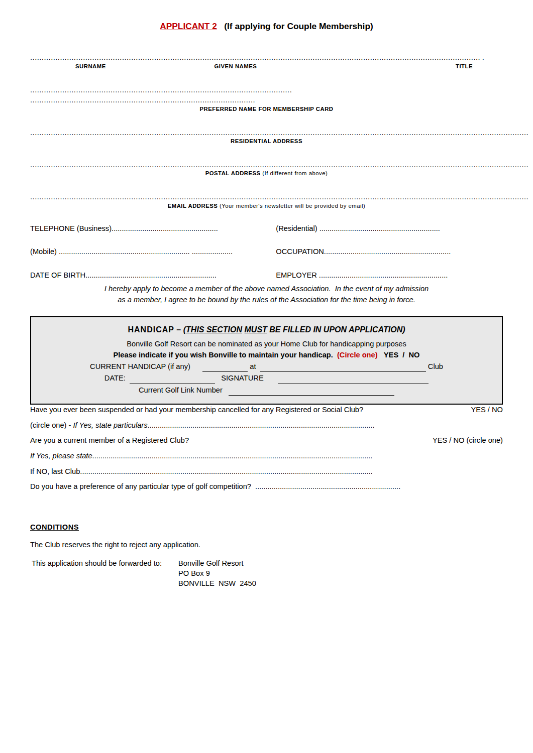APPLICANT 2 (If applying for Couple Membership)
.................................................................................................................................................................................................... .
SURNAME GIVEN NAMES TITLE
.................................................................................................................. ..................................................................................................
PREFERRED NAME FOR MEMBERSHIP CARD
.........................................................................................................................................................................................................................
RESIDENTIAL ADDRESS
.........................................................................................................................................................................................................................
POSTAL ADDRESS (If different from above)
.........................................................................................................................................................................................................................
EMAIL ADDRESS (Your member's newsletter will be provided by email)
TELEPHONE (Business)....................................................
(Residential) ...........................................................
(Mobile) ................................................................ ....................
OCCUPATION..............................................................
DATE OF BIRTH................................................................
EMPLOYER ...............................................................
I hereby apply to become a member of the above named Association. In the event of my admission
as a member, I agree to be bound by the rules of the Association for the time being in force.
HANDICAP – (THIS SECTION MUST BE FILLED IN UPON APPLICATION)
Bonville Golf Resort can be nominated as your Home Club for handicapping purposes
Please indicate if you wish Bonville to maintain your handicap. (Circle one) YES / NO
CURRENT HANDICAP (if any) at Club
DATE: SIGNATURE
Current Golf Link Number
Have you ever been suspended or had your membership cancelled for any Registered or Social Club? YES / NO
(circle one) - If Yes, state particulars...............................................................................................................
Are you a current member of a Registered Club? YES / NO (circle one)
If Yes, please state.........................................................................................................................................
If NO, last Club...............................................................................................................................................
Do you have a preference of any particular type of golf competition? .......................................................................
CONDITIONS
The Club reserves the right to reject any application.
| This application should be forwarded to: | Bonville Golf Resort PO Box 9 BONVILLE NSW 2450 |